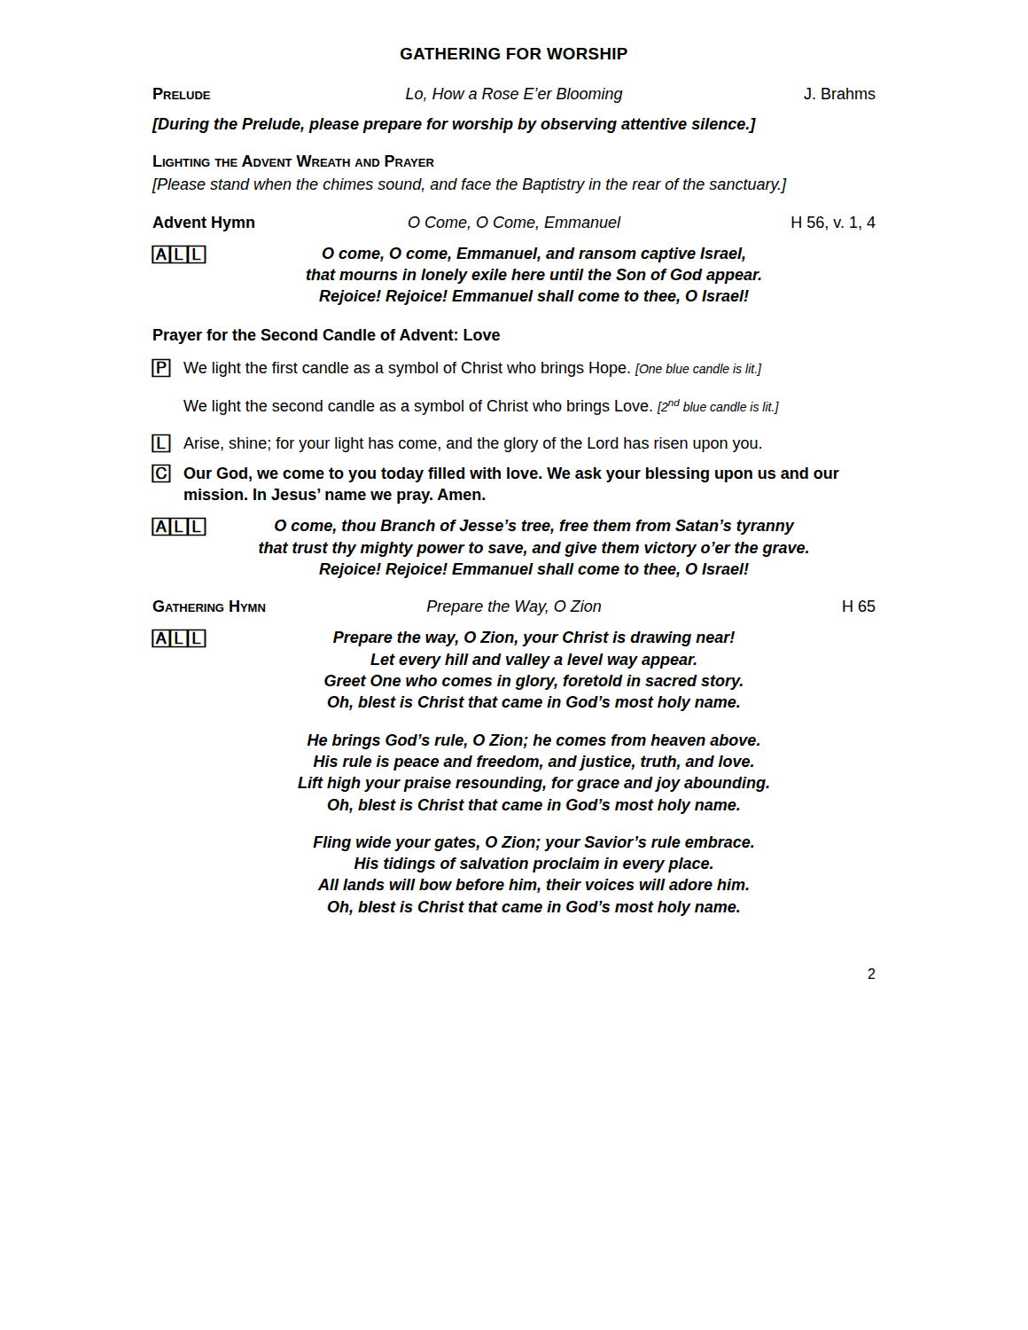GATHERING FOR WORSHIP
Prelude Lo, How a Rose E’er Blooming J. Brahms
[During the Prelude, please prepare for worship by observing attentive silence.]
Lighting the Advent Wreath and Prayer
[Please stand when the chimes sound, and face the Baptistry in the rear of the sanctuary.]
Advent Hymn O Come, O Come, Emmanuel H 56, v. 1, 4
🄰🄻🄻
O come, O come, Emmanuel, and ransom captive Israel,
that mourns in lonely exile here until the Son of God appear.
Rejoice! Rejoice! Emmanuel shall come to thee, O Israel!
Prayer for the Second Candle of Advent: Love
🄿 We light the first candle as a symbol of Christ who brings Hope. [One blue candle is lit.]
We light the second candle as a symbol of Christ who brings Love. [2nd blue candle is lit.]
🄻 Arise, shine; for your light has come, and the glory of the Lord has risen upon you.
🄲 Our God, we come to you today filled with love. We ask your blessing upon us and our mission. In Jesus’ name we pray. Amen.
🄰🄻🄻
O come, thou Branch of Jesse’s tree, free them from Satan’s tyranny
that trust thy mighty power to save, and give them victory o’er the grave.
Rejoice! Rejoice! Emmanuel shall come to thee, O Israel!
Gathering Hymn Prepare the Way, O Zion H 65
🄰🄻🄻
Prepare the way, O Zion, your Christ is drawing near!
Let every hill and valley a level way appear.
Greet One who comes in glory, foretold in sacred story.
Oh, blest is Christ that came in God’s most holy name.
He brings God’s rule, O Zion; he comes from heaven above.
His rule is peace and freedom, and justice, truth, and love.
Lift high your praise resounding, for grace and joy abounding.
Oh, blest is Christ that came in God’s most holy name.
Fling wide your gates, O Zion; your Savior’s rule embrace.
His tidings of salvation proclaim in every place.
All lands will bow before him, their voices will adore him.
Oh, blest is Christ that came in God’s most holy name.
2